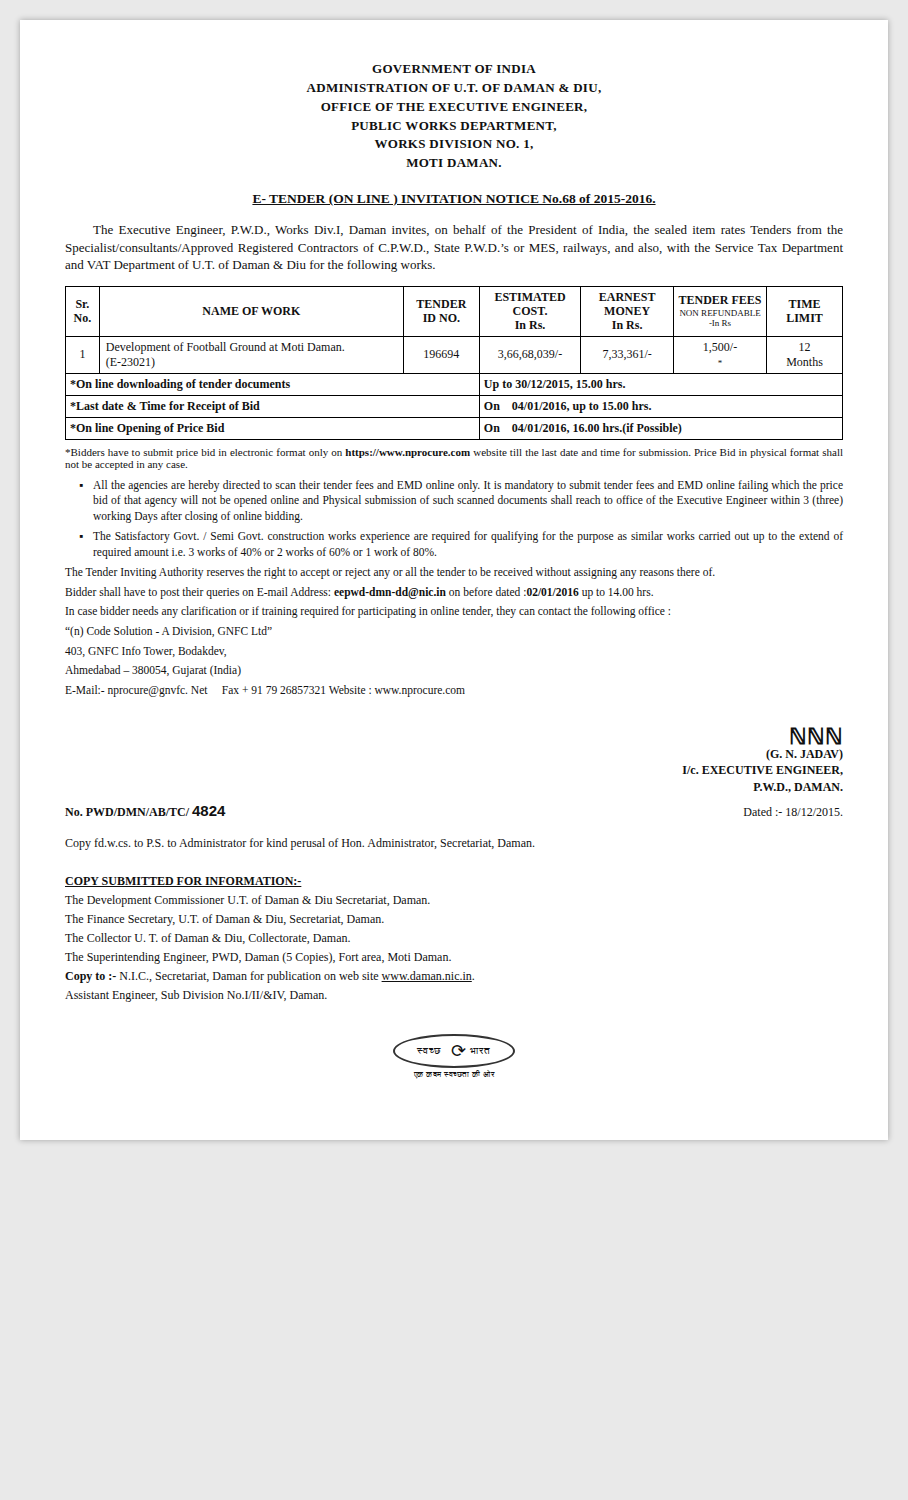Government of India
Administration of U.T. of Daman & Diu,
Office of the Executive Engineer,
Public Works Department,
Works Division No. 1,
Moti Daman.
E- TENDER (ON LINE ) INVITATION NOTICE No.68 of 2015-2016.
The Executive Engineer, P.W.D., Works Div.I, Daman invites, on behalf of the President of India, the sealed item rates Tenders from the Specialist/consultants/Approved Registered Contractors of C.P.W.D., State P.W.D.’s or MES, railways, and also, with the Service Tax Department and VAT Department of U.T. of Daman & Diu for the following works.
| Sr. No. | NAME OF WORK | TENDER ID NO. | ESTIMATED COST. In Rs. | EARNEST MONEY In Rs. | TENDER FEES NON REFUNDABLE -In Rs | TIME LIMIT |
| --- | --- | --- | --- | --- | --- | --- |
| 1 | Development of Football Ground at Moti Daman. (E-23021) | 196694 | 3,66,68,039/- | 7,33,361/- | 1,500/- * | 12 Months |
| *On line downloading of tender documents | Up to 30/12/2015, 15.00 hrs. |
| *Last date & Time for Receipt of Bid | On 04/01/2016, up to 15.00 hrs. |
| *On line Opening of Price Bid | On 04/01/2016, 16.00 hrs.(if Possible) |
*Bidders have to submit price bid in electronic format only on https://www.nprocure.com website till the last date and time for submission. Price Bid in physical format shall not be accepted in any case.
All the agencies are hereby directed to scan their tender fees and EMD online only. It is mandatory to submit tender fees and EMD online failing which the price bid of that agency will not be opened online and Physical submission of such scanned documents shall reach to office of the Executive Engineer within 3 (three) working Days after closing of online bidding.
The Satisfactory Govt. / Semi Govt. construction works experience are required for qualifying for the purpose as similar works carried out up to the extend of required amount i.e. 3 works of 40% or 2 works of 60% or 1 work of 80%.
The Tender Inviting Authority reserves the right to accept or reject any or all the tender to be received without assigning any reasons there of.
Bidder shall have to post their queries on E-mail Address: eepwd-dmn-dd@nic.in on before dated :02/01/2016 up to 14.00 hrs.
In case bidder needs any clarification or if training required for participating in online tender, they can contact the following office :
“(n) Code Solution - A Division, GNFC Ltd”
403, GNFC Info Tower, Bodakdev,
Ahmedabad – 380054, Gujarat (India)
E-Mail:- nprocure@gnvfc. Net Fax + 91 79 26857321 Website : www.nprocure.com
ℕℕℕ
(G. N. JADAV)
I/c. EXECUTIVE ENGINEER,
P.W.D., DAMAN.
No. PWD/DMN/AB/TC/ 4824
Dated :- 18/12/2015.
Copy fd.w.cs. to P.S. to Administrator for kind perusal of Hon. Administrator, Secretariat, Daman.
COPY SUBMITTED FOR INFORMATION:-
The Development Commissioner U.T. of Daman & Diu Secretariat, Daman.
The Finance Secretary, U.T. of Daman & Diu, Secretariat, Daman.
The Collector U. T. of Daman & Diu, Collectorate, Daman.
The Superintending Engineer, PWD, Daman (5 Copies), Fort area, Moti Daman.
Copy to :- N.I.C., Secretariat, Daman for publication on web site www.daman.nic.in.
Assistant Engineer, Sub Division No.I/II/&IV, Daman.
स्वच्छ ⟳ भारत
एक कदम स्वच्छता की ओर